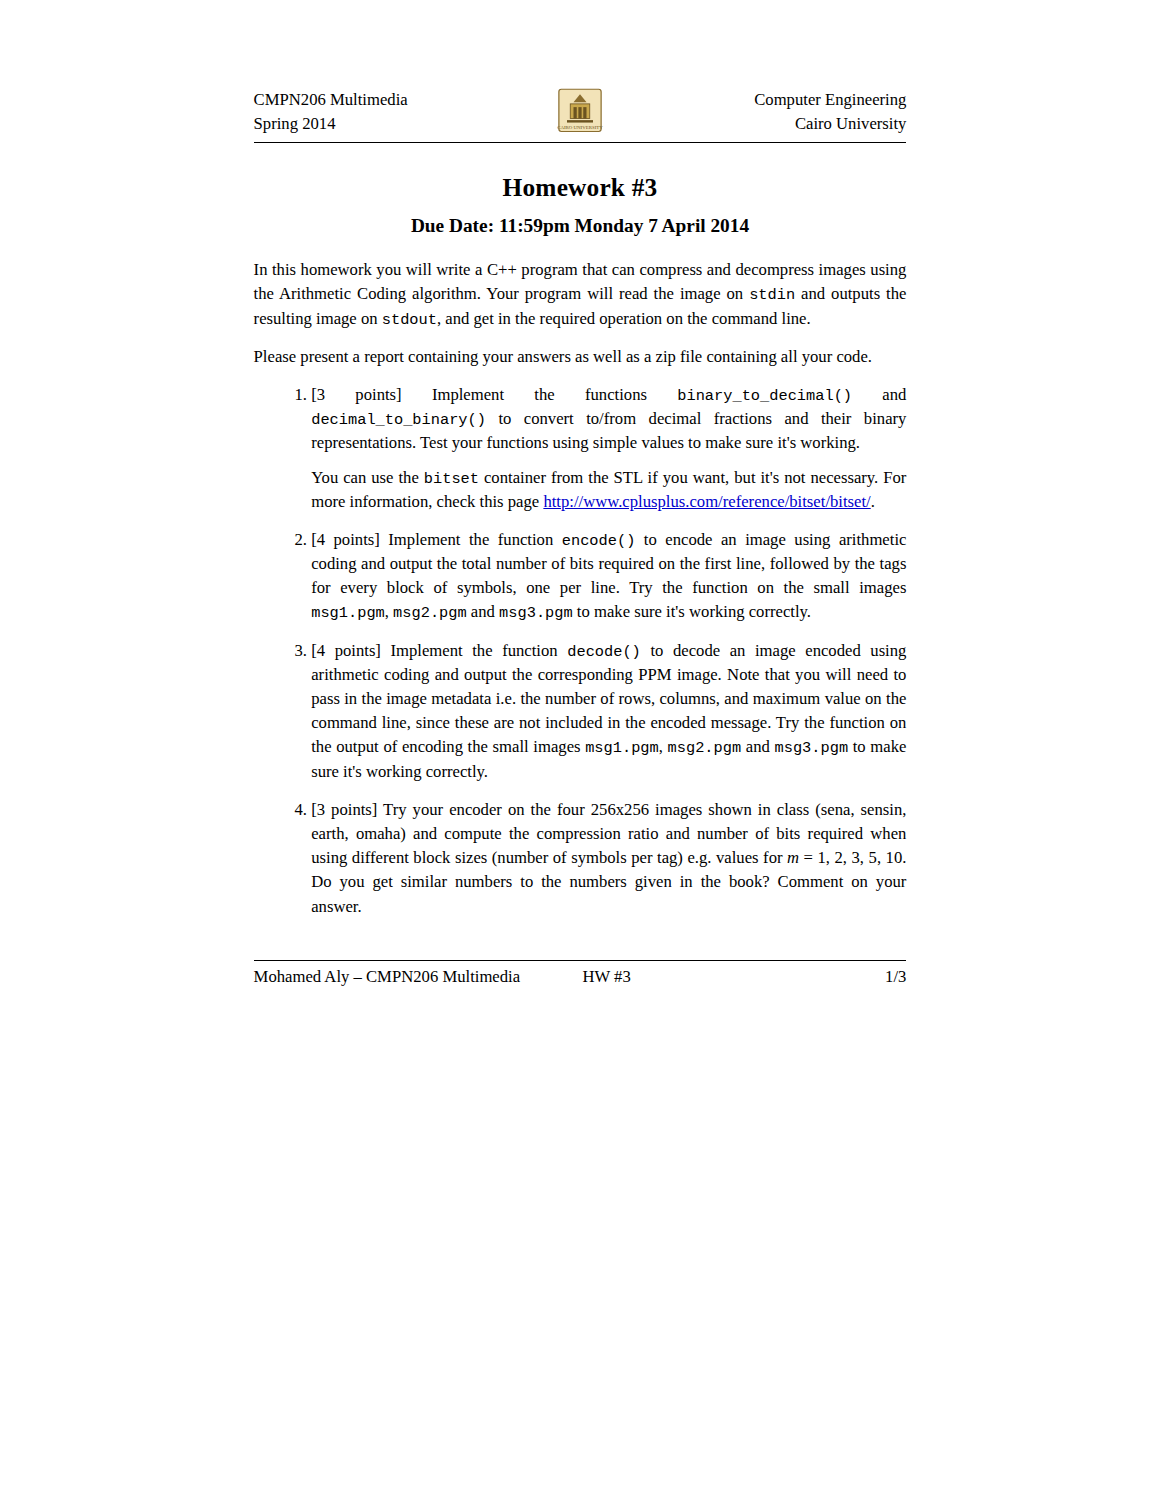CMPN206 Multimedia
Spring 2014
CAIRO UNIVERSITY
Computer Engineering
Cairo University
Homework #3
Due Date: 11:59pm Monday 7 April 2014
In this homework you will write a C++ program that can compress and decompress images using the Arithmetic Coding algorithm. Your program will read the image on stdin and outputs the resulting image on stdout, and get in the required operation on the command line.
Please present a report containing your answers as well as a zip file containing all your code.
[3 points] Implement the functions binary_to_decimal() and decimal_to_binary() to convert to/from decimal fractions and their binary representations. Test your functions using simple values to make sure it's working.
You can use the bitset container from the STL if you want, but it's not necessary. For more information, check this page http://www.cplusplus.com/reference/bitset/bitset/.
[4 points] Implement the function encode() to encode an image using arithmetic coding and output the total number of bits required on the first line, followed by the tags for every block of symbols, one per line. Try the function on the small images msg1.pgm, msg2.pgm and msg3.pgm to make sure it's working correctly.
[4 points] Implement the function decode() to decode an image encoded using arithmetic coding and output the corresponding PPM image. Note that you will need to pass in the image metadata i.e. the number of rows, columns, and maximum value on the command line, since these are not included in the encoded message. Try the function on the output of encoding the small images msg1.pgm, msg2.pgm and msg3.pgm to make sure it's working correctly.
[3 points] Try your encoder on the four 256x256 images shown in class (sena, sensin, earth, omaha) and compute the compression ratio and number of bits required when using different block sizes (number of symbols per tag) e.g. values for m = 1, 2, 3, 5, 10. Do you get similar numbers to the numbers given in the book? Comment on your answer.
Mohamed Aly – CMPN206 Multimedia
HW #3
1/3